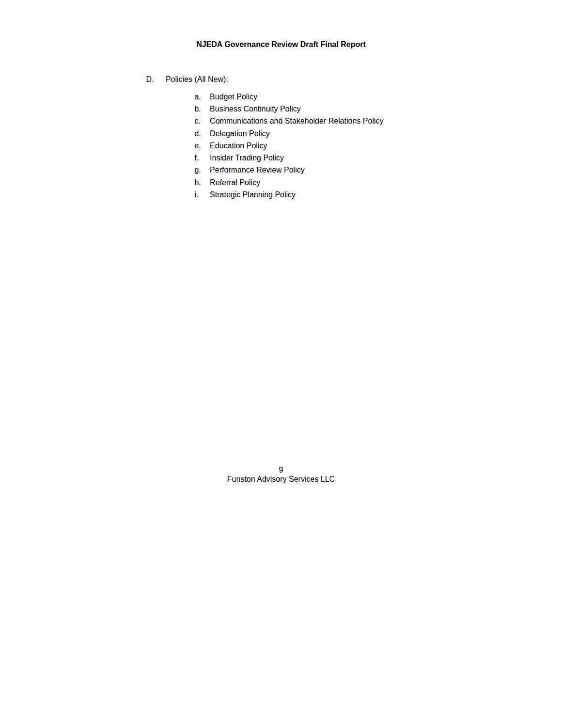NJEDA Governance Review Draft Final Report
D.
Policies (All New):
a. Budget Policy
b. Business Continuity Policy
c. Communications and Stakeholder Relations Policy
d. Delegation Policy
e. Education Policy
f. Insider Trading Policy
g. Performance Review Policy
h. Referral Policy
i. Strategic Planning Policy
9
Funston Advisory Services LLC